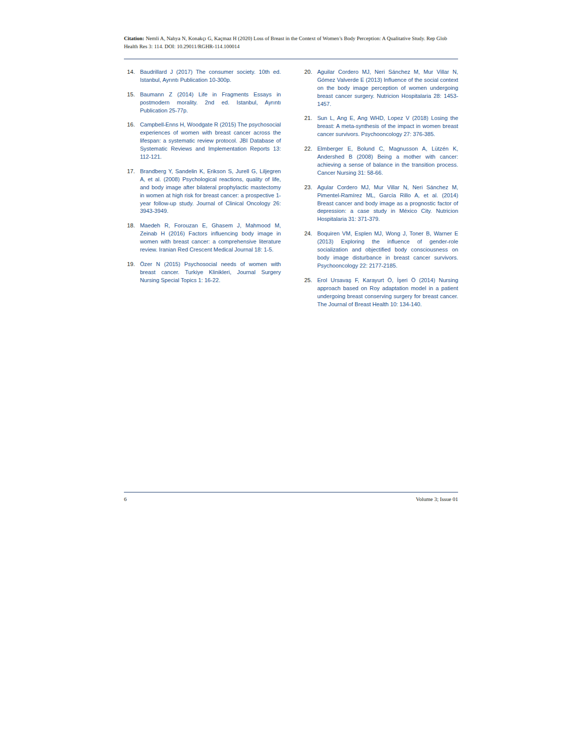Citation: Nemli A, Nahya N, Konakçı G, Kaçmaz H (2020) Loss of Breast in the Context of Women’s Body Perception: A Qualitative Study. Rep Glob Health Res 3: 114. DOI: 10.29011/RGHR-114.100014
14. Baudrillard J (2017) The consumer society. 10th ed. Istanbul, Ayrıntı Publication 10-300p.
15. Baumann Z (2014) Life in Fragments Essays in postmodern morality. 2nd ed. Istanbul, Ayrıntı Publication 25-77p.
16. Campbell-Enns H, Woodgate R (2015) The psychosocial experiences of women with breast cancer across the lifespan: a systematic review protocol. JBI Database of Systematic Reviews and Implementation Reports 13: 112-121.
17. Brandberg Y, Sandelin K, Erikson S, Jurell G, Liljegren A, et al. (2008) Psychological reactions, quality of life, and body image after bilateral prophylactic mastectomy in women at high risk for breast cancer: a prospective 1-year follow-up study. Journal of Clinical Oncology 26: 3943-3949.
18. Maedeh R, Forouzan E, Ghasem J, Mahmood M, Zeinab H (2016) Factors influencing body image in women with breast cancer: a comprehensive literature review. Iranian Red Crescent Medical Journal 18: 1-5.
19. Özer N (2015) Psychosocial needs of women with breast cancer. Turkiye Klinikleri, Journal Surgery Nursing Special Topics 1: 16-22.
20. Aguilar Cordero MJ, Neri Sánchez M, Mur Villar N, Gómez Valverde E (2013) Influence of the social context on the body image perception of women undergoing breast cancer surgery. Nutricion Hospitalaria 28: 1453-1457.
21. Sun L, Ang E, Ang WHD, Lopez V (2018) Losing the breast: A meta-synthesis of the impact in women breast cancer survivors. Psychooncology 27: 376-385.
22. Elmberger E, Bolund C, Magnusson A, Lützén K, Andershed B (2008) Being a mother with cancer: achieving a sense of balance in the transition process. Cancer Nursing 31: 58-66.
23. Agular Cordero MJ, Mur Villar N, Neri Sánchez M, Pimentel-Ramírez ML, García Rillo A, et al. (2014) Breast cancer and body image as a prognostic factor of depression: a case study in México City. Nutricion Hospitalaria 31: 371-379.
24. Boquiren VM, Esplen MJ, Wong J, Toner B, Warner E (2013) Exploring the influence of gender-role socialization and objectified body consciousness on body image disturbance in breast cancer survivors. Psychooncology 22: 2177-2185.
25. Erol Ursavaş F, Karayurt Ö, İşeri Ö (2014) Nursing approach based on Roy adaptation model in a patient undergoing breast conserving surgery for breast cancer. The Journal of Breast Health 10: 134-140.
6 Volume 3; Issue 01